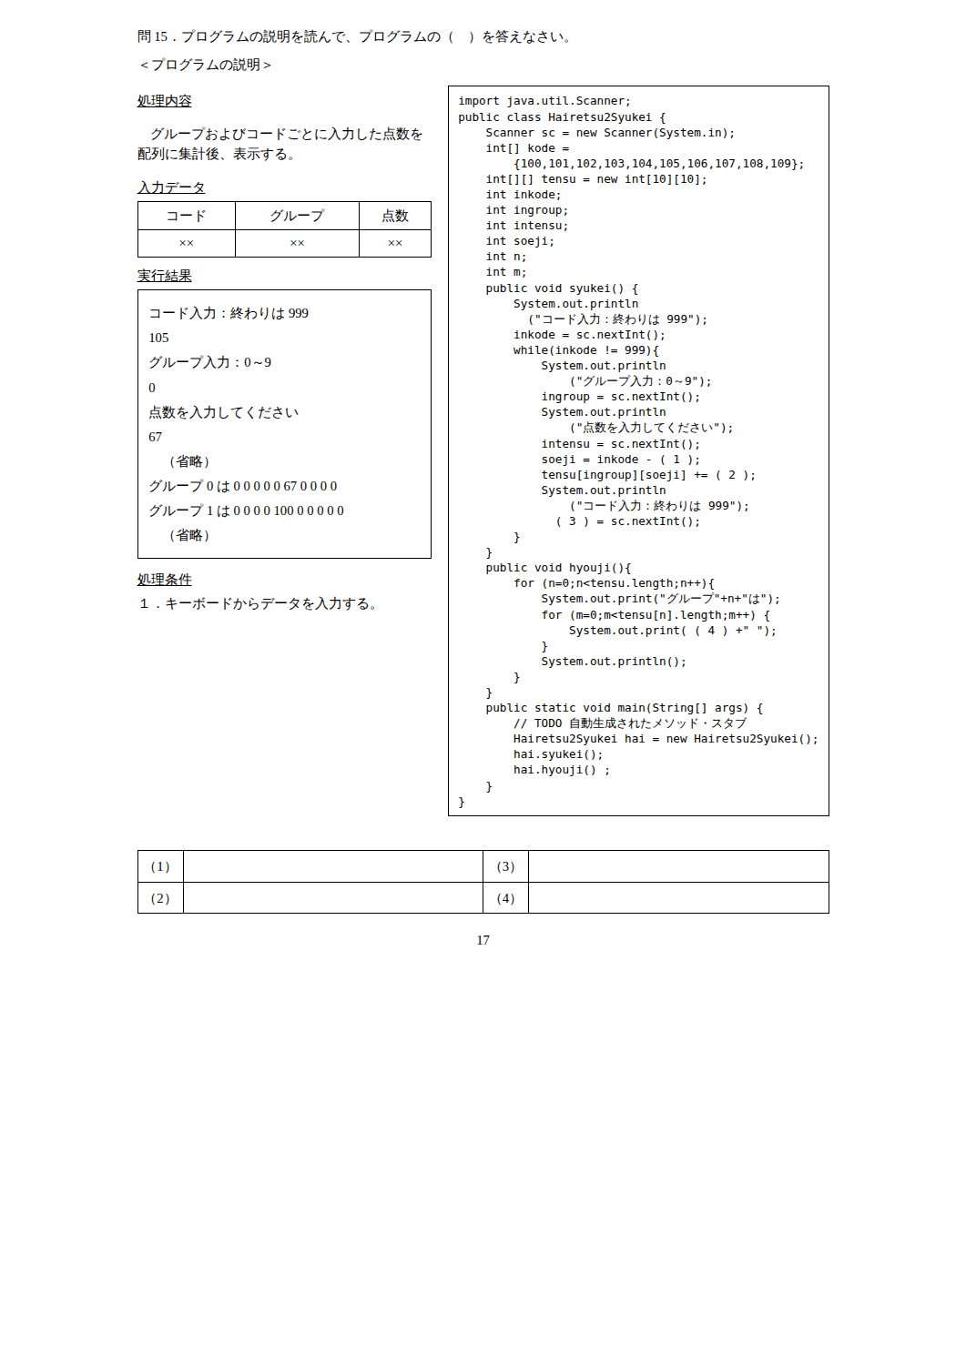問 15．プログラムの説明を読んで、プログラムの（　）を答えなさい。
＜プログラムの説明＞
処理内容
グループおよびコードごとに入力した点数を配列に集計後、表示する。
入力データ
| コード | グループ | 点数 |
| --- | --- | --- |
| ×× | ×× | ×× |
実行結果
コード入力：終わりは 999
105
グループ入力：0～9
0
点数を入力してください
67
（省略）
グループ 0 は 0 0 0 0 0 67 0 0 0 0
グループ 1 は 0 0 0 0 100 0 0 0 0 0
（省略）
処理条件
１．キーボードからデータを入力する。
import java.util.Scanner; public class Hairetsu2Syukei { Scanner sc = new Scanner(System.in); int[] kode = {100,101,102,103,104,105,106,107,108,109}; int[][] tensu = new int[10][10]; int inkode; int ingroup; int intensu; int soeji; int n; int m; public void syukei() { System.out.println ("コード入力：終わりは 999"); inkode = sc.nextInt(); while(inkode != 999){ System.out.println ("グループ入力：0～9"); ingroup = sc.nextInt(); System.out.println ("点数を入力してください"); intensu = sc.nextInt(); soeji = inkode - ( 1 ); tensu[ingroup][soeji] += ( 2 ); System.out.println ("コード入力：終わりは 999"); ( 3 ) = sc.nextInt(); } } public void hyouji(){ for (n=0;n<tensu.length;n++){ System.out.print("グループ"+n+"は"); for (m=0;m<tensu[n].length;m++) { System.out.print( ( 4 ) +" "); } System.out.println(); } } public static void main(String[] args) { // TODO 自動生成されたメソッド・スタブ Hairetsu2Syukei hai = new Hairetsu2Syukei(); hai.syukei(); hai.hyouji() ; } }
| （1） | | （3） | |
| （2） | | （4） | |
17